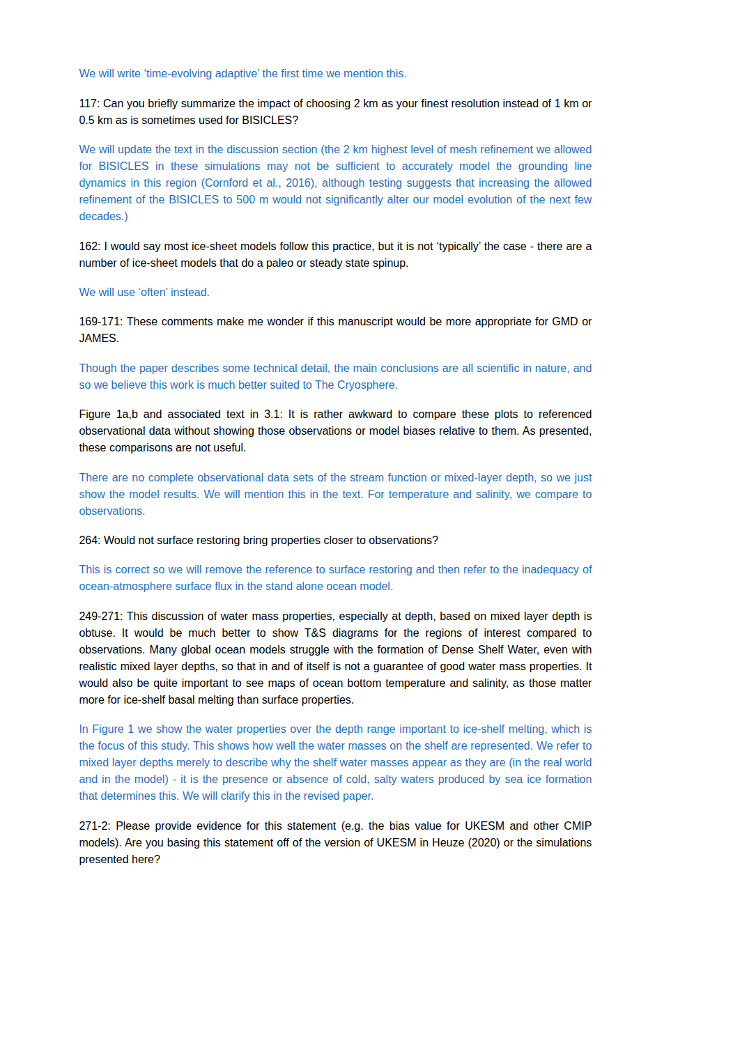We will write ‘time-evolving adaptive’ the first time we mention this.
117: Can you briefly summarize the impact of choosing 2 km as your finest resolution instead of 1 km or 0.5 km as is sometimes used for BISICLES?
We will update the text in the discussion section (the 2 km highest level of mesh refinement we allowed for BISICLES in these simulations may not be sufficient to accurately model the grounding line dynamics in this region (Cornford et al., 2016), although testing suggests that increasing the allowed refinement of the BISICLES to 500 m would not significantly alter our model evolution of the next few decades.)
162: I would say most ice-sheet models follow this practice, but it is not ‘typically’ the case - there are a number of ice-sheet models that do a paleo or steady state spinup.
We will use ‘often’ instead.
169-171: These comments make me wonder if this manuscript would be more appropriate for GMD or JAMES.
Though the paper describes some technical detail, the main conclusions are all scientific in nature, and so we believe this work is much better suited to The Cryosphere.
Figure 1a,b and associated text in 3.1: It is rather awkward to compare these plots to referenced observational data without showing those observations or model biases relative to them. As presented, these comparisons are not useful.
There are no complete observational data sets of the stream function or mixed-layer depth, so we just show the model results. We will mention this in the text. For temperature and salinity, we compare to observations.
264: Would not surface restoring bring properties closer to observations?
This is correct so we will remove the reference to surface restoring and then refer to the inadequacy of ocean-atmosphere surface flux in the stand alone ocean model.
249-271: This discussion of water mass properties, especially at depth, based on mixed layer depth is obtuse. It would be much better to show T&S diagrams for the regions of interest compared to observations. Many global ocean models struggle with the formation of Dense Shelf Water, even with realistic mixed layer depths, so that in and of itself is not a guarantee of good water mass properties. It would also be quite important to see maps of ocean bottom temperature and salinity, as those matter more for ice-shelf basal melting than surface properties.
In Figure 1 we show the water properties over the depth range important to ice-shelf melting, which is the focus of this study. This shows how well the water masses on the shelf are represented. We refer to mixed layer depths merely to describe why the shelf water masses appear as they are (in the real world and in the model) - it is the presence or absence of cold, salty waters produced by sea ice formation that determines this. We will clarify this in the revised paper.
271-2: Please provide evidence for this statement (e.g. the bias value for UKESM and other CMIP models). Are you basing this statement off of the version of UKESM in Heuze (2020) or the simulations presented here?